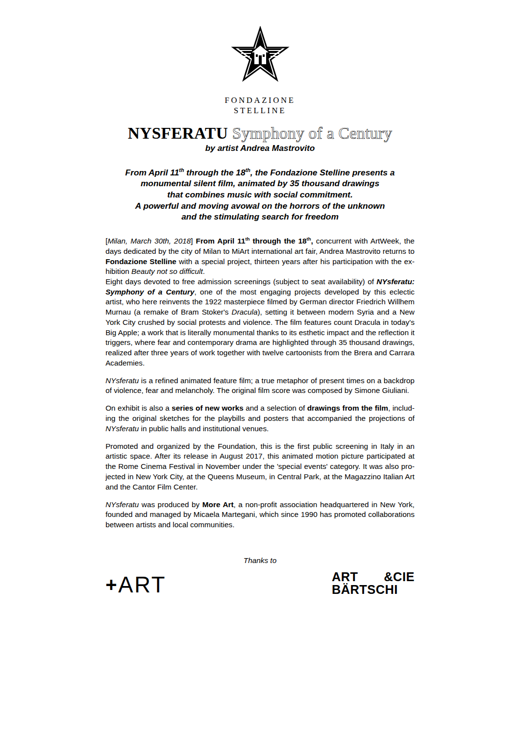FONDAZIONE STELLINE
NYSFERATU Symphony of a Century
by artist Andrea Mastrovito
From April 11th through the 18th, the Fondazione Stelline presents a
monumental silent film, animated by 35 thousand drawings
that combines music with social commitment.
A powerful and moving avowal on the horrors of the unknown
and the stimulating search for freedom
[Milan, March 30th, 2018] From April 11th through the 18th, concurrent with ArtWeek, the days dedicated by the city of Milan to MiArt international art fair, Andrea Mastrovito returns to Fondazione Stelline with a special project, thirteen years after his participation with the exhibition Beauty not so difficult.
Eight days devoted to free admission screenings (subject to seat availability) of NYsferatu: Symphony of a Century, one of the most engaging projects developed by this eclectic artist, who here reinvents the 1922 masterpiece filmed by German director Friedrich Willhem Murnau (a remake of Bram Stoker's Dracula), setting it between modern Syria and a New York City crushed by social protests and violence. The film features count Dracula in today's Big Apple; a work that is literally monumental thanks to its esthetic impact and the reflection it triggers, where fear and contemporary drama are highlighted through 35 thousand drawings, realized after three years of work together with twelve cartoonists from the Brera and Carrara Academies.
NYsferatu is a refined animated feature film; a true metaphor of present times on a backdrop of violence, fear and melancholy. The original film score was composed by Simone Giuliani.
On exhibit is also a series of new works and a selection of drawings from the film, including the original sketches for the playbills and posters that accompanied the projections of NYsferatu in public halls and institutional venues.
Promoted and organized by the Foundation, this is the first public screening in Italy in an artistic space. After its release in August 2017, this animated motion picture participated at the Rome Cinema Festival in November under the 'special events' category. It was also projected in New York City, at the Queens Museum, in Central Park, at the Magazzino Italian Art and the Cantor Film Center.
NYsferatu was produced by More Art, a non-profit association headquartered in New York, founded and managed by Micaela Martegani, which since 1990 has promoted collaborations between artists and local communities.
Thanks to
+ART
ART&CIE
BÄRTSCHI